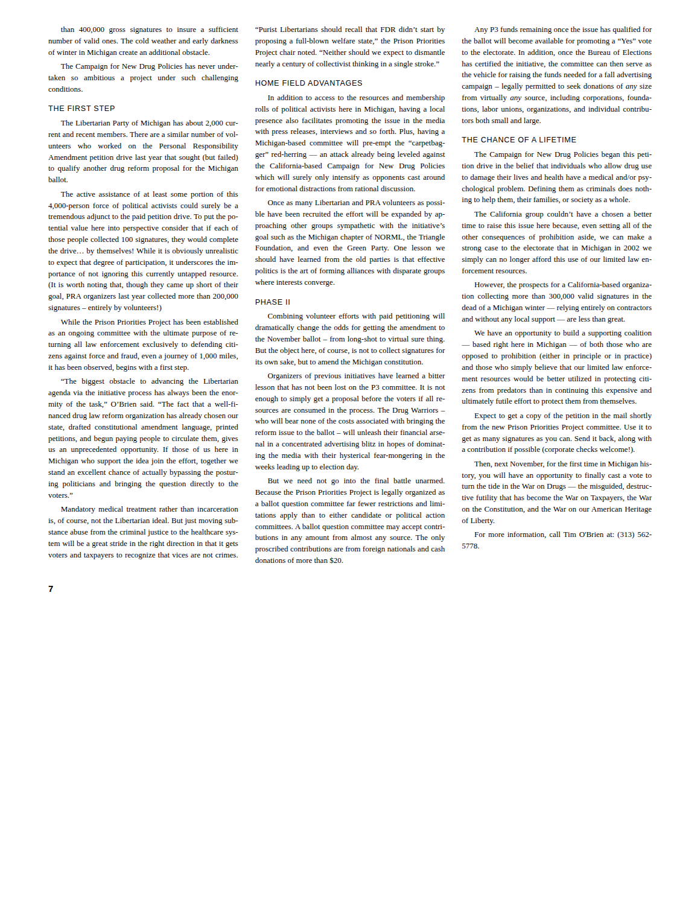than 400,000 gross signatures to insure a sufficient number of valid ones. The cold weather and early darkness of winter in Michigan create an additional obstacle.
The Campaign for New Drug Policies has never undertaken so ambitious a project under such challenging conditions.
The First Step
The Libertarian Party of Michigan has about 2,000 current and recent members. There are a similar number of volunteers who worked on the Personal Responsibility Amendment petition drive last year that sought (but failed) to qualify another drug reform proposal for the Michigan ballot.
The active assistance of at least some portion of this 4,000-person force of political activists could surely be a tremendous adjunct to the paid petition drive. To put the potential value here into perspective consider that if each of those people collected 100 signatures, they would complete the drive… by themselves! While it is obviously unrealistic to expect that degree of participation, it underscores the importance of not ignoring this currently untapped resource. (It is worth noting that, though they came up short of their goal, PRA organizers last year collected more than 200,000 signatures – entirely by volunteers!)
While the Prison Priorities Project has been established as an ongoing committee with the ultimate purpose of returning all law enforcement exclusively to defending citizens against force and fraud, even a journey of 1,000 miles, it has been observed, begins with a first step.
“The biggest obstacle to advancing the Libertarian agenda via the initiative process has always been the enormity of the task,” O’Brien said. “The fact that a well-financed drug law reform organization has already chosen our state, drafted constitutional amendment language, printed petitions, and begun paying people to circulate them, gives us an unprecedented opportunity. If those of us here in Michigan who support the idea join the effort, together we stand an excellent chance of actually bypassing the posturing politicians and bringing the question directly to the voters.”
Mandatory medical treatment rather than incarceration is, of course, not the Libertarian ideal. But just moving substance abuse from the criminal justice to the healthcare system will be a great stride in the right direction in that it gets voters and taxpayers to recognize that vices are not crimes. “Purist Libertarians should recall that FDR didn’t start by proposing a full-blown welfare state,” the Prison Priorities Project chair noted. “Neither should we expect to dismantle nearly a century of collectivist thinking in a single stroke.”
Home Field Advantages
In addition to access to the resources and membership rolls of political activists here in Michigan, having a local presence also facilitates promoting the issue in the media with press releases, interviews and so forth. Plus, having a Michigan-based committee will pre-empt the “carpetbagger” red-herring — an attack already being leveled against the California-based Campaign for New Drug Policies which will surely only intensify as opponents cast around for emotional distractions from rational discussion.
Once as many Libertarian and PRA volunteers as possible have been recruited the effort will be expanded by approaching other groups sympathetic with the initiative’s goal such as the Michigan chapter of NORML, the Triangle Foundation, and even the Green Party. One lesson we should have learned from the old parties is that effective politics is the art of forming alliances with disparate groups where interests converge.
Phase II
Combining volunteer efforts with paid petitioning will dramatically change the odds for getting the amendment to the November ballot – from long-shot to virtual sure thing. But the object here, of course, is not to collect signatures for its own sake, but to amend the Michigan constitution.
Organizers of previous initiatives have learned a bitter lesson that has not been lost on the P3 committee. It is not enough to simply get a proposal before the voters if all resources are consumed in the process. The Drug Warriors – who will bear none of the costs associated with bringing the reform issue to the ballot – will unleash their financial arsenal in a concentrated advertising blitz in hopes of dominating the media with their hysterical fear-mongering in the weeks leading up to election day.
But we need not go into the final battle unarmed. Because the Prison Priorities Project is legally organized as a ballot question committee far fewer restrictions and limitations apply than to either candidate or political action committees. A ballot question committee may accept contributions in any amount from almost any source. The only proscribed contributions are from foreign nationals and cash donations of more than $20.
Any P3 funds remaining once the issue has qualified for the ballot will become available for promoting a “Yes” vote to the electorate. In addition, once the Bureau of Elections has certified the initiative, the committee can then serve as the vehicle for raising the funds needed for a fall advertising campaign – legally permitted to seek donations of any size from virtually any source, including corporations, foundations, labor unions, organizations, and individual contributors both small and large.
The Chance of a Lifetime
The Campaign for New Drug Policies began this petition drive in the belief that individuals who allow drug use to damage their lives and health have a medical and/or psychological problem. Defining them as criminals does nothing to help them, their families, or society as a whole.
The California group couldn’t have a chosen a better time to raise this issue here because, even setting all of the other consequences of prohibition aside, we can make a strong case to the electorate that in Michigan in 2002 we simply can no longer afford this use of our limited law enforcement resources.
However, the prospects for a California-based organization collecting more than 300,000 valid signatures in the dead of a Michigan winter — relying entirely on contractors and without any local support — are less than great.
We have an opportunity to build a supporting coalition — based right here in Michigan — of both those who are opposed to prohibition (either in principle or in practice) and those who simply believe that our limited law enforcement resources would be better utilized in protecting citizens from predators than in continuing this expensive and ultimately futile effort to protect them from themselves.
Expect to get a copy of the petition in the mail shortly from the new Prison Priorities Project committee. Use it to get as many signatures as you can. Send it back, along with a contribution if possible (corporate checks welcome!).
Then, next November, for the first time in Michigan history, you will have an opportunity to finally cast a vote to turn the tide in the War on Drugs — the misguided, destructive futility that has become the War on Taxpayers, the War on the Constitution, and the War on our American Heritage of Liberty.
For more information, call Tim O'Brien at: (313) 562-5778.
7